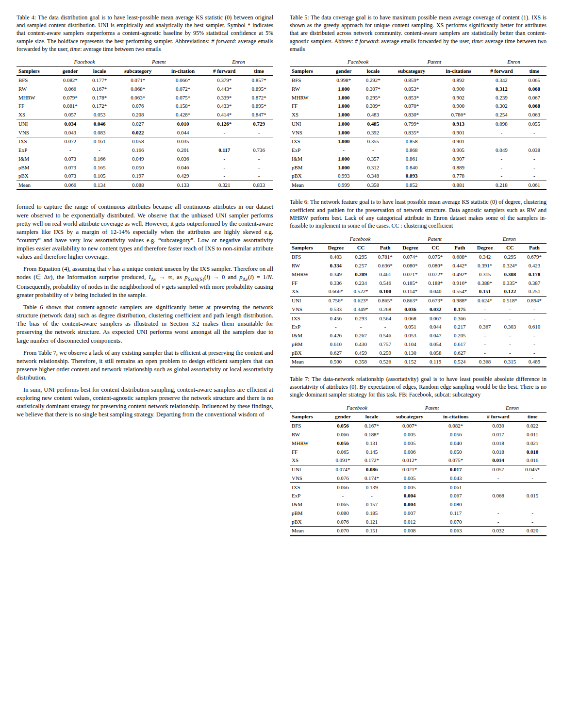Table 4: The data distribution goal is to have least-possible mean average KS statistic (0) between original and sampled content distribution. UNI is empirically and analytically the best sampler. Symbol * indicates that content-aware samplers outperforms a content-agnostic baseline by 95% statistical confidence at 5% sample size. The boldface represents the best performing sampler. Abbreviations: # forward: average emails forwarded by the user, time: average time between two emails
| | Facebook | Patent | Enron |
| --- | --- | --- | --- |
| Samplers | gender | locale | subcategory | in-citation | # forward | time |
| BFS | 0.082* | 0.177* | 0.071* | 0.066* | 0.379* | 0.857* |
| RW | 0.066 | 0.167* | 0.068* | 0.072* | 0.443* | 0.895* |
| MHRW | 0.079* | 0.178* | 0.063* | 0.075* | 0.339* | 0.872* |
| FF | 0.081* | 0.172* | 0.076 | 0.158* | 0.433* | 0.895* |
| XS | 0.057 | 0.053 | 0.208 | 0.428* | 0.414* | 0.847* |
| UNI | 0.034 | 0.046 | 0.027 | 0.010 | 0.126* | 0.729 |
| VNS | 0.043 | 0.083 | 0.022 | 0.044 | - | - |
| IXS | 0.072 | 0.161 | 0.058 | 0.035 | - | - |
| ExP | - | - | 0.166 | 0.201 | 0.117 | 0.736 |
| I&M | 0.073 | 0.166 | 0.049 | 0.036 | - | - |
| pBM | 0.073 | 0.165 | 0.050 | 0.046 | - | - |
| pBX | 0.073 | 0.105 | 0.197 | 0.429 | - | - |
| Mean | 0.066 | 0.134 | 0.088 | 0.133 | 0.321 | 0.833 |
formed to capture the range of continuous attributes because all continuous attributes in our dataset were observed to be exponentially distributed. We observe that the unbiased UNI sampler performs pretty well on real world attribute coverage as well. However, it gets outperformed by the content-aware samplers like IXS by a margin of 12-14% especially when the attributes are highly skewed e.g. “country” and have very low assortativity values e.g. “subcategory”. Low or negative assortativity implies easier availability to new content types and therefore faster reach of IXS to non-similar attribute values and therefore higher coverage.
From Equation (4), assuming that v has a unique content unseen by the IXS sampler. Therefore on all nodes (∈ Δv), the Information surprise produced, IΔv → ∞, as pS∪N(S)(i) → 0 and pΔv(i) = 1/N. Consequently, probability of nodes in the neighborhood of v gets sampled with more probability causing greater probability of v being included in the sample.
Table 6 shows that content-agnostic samplers are significantly better at preserving the network structure (network data) such as degree distribution, clustering coefficient and path length distribution. The bias of the content-aware samplers as illustrated in Section 3.2 makes them unsuitable for preserving the network structure. As expected UNI performs worst amongst all the samplers due to large number of disconnected components.
From Table 7, we observe a lack of any existing sampler that is efficient at preserving the content and network relationship. Therefore, it still remains an open problem to design efficient samplers that can preserve higher order content and network relationship such as global assortativity or local assortativity distribution.
In sum, UNI performs best for content distribution sampling, content-aware samplers are efficient at exploring new content values, content-agnostic samplers preserve the network structure and there is no statistically dominant strategy for preserving content-network relationship. Influenced by these findings, we believe that there is no single best sampling strategy. Departing from the conventional wisdom of
Table 5: The data coverage goal is to have maximum possible mean average coverage of content (1). IXS is shown as the greedy approach for unique content sampling. XS performs significantly better for attributes that are distributed across network community. content-aware samplers are statistically better than content-agnostic samplers. Abbrev: # forward: average emails forwarded by the user, time: average time between two emails
| | Facebook | Patent | Enron |
| --- | --- | --- | --- |
| Samplers | gender | locale | subcategory | in-citations | # forward | time |
| BFS | 0.998* | 0.292* | 0.859* | 0.892 | 0.342 | 0.065 |
| RW | 1.000 | 0.307* | 0.853* | 0.900 | 0.312 | 0.068 |
| MHRW | 1.000 | 0.295* | 0.853* | 0.902 | 0.239 | 0.067 |
| FF | 1.000 | 0.309* | 0.870* | 0.900 | 0.302 | 0.068 |
| XS | 1.000 | 0.483 | 0.830* | 0.786* | 0.254 | 0.063 |
| UNI | 1.000 | 0.485 | 0.799* | 0.913 | 0.098 | 0.055 |
| VNS | 1.000 | 0.392 | 0.835* | 0.901 | - | - |
| IXS | 1.000 | 0.355 | 0.858 | 0.901 | - | - |
| ExP | - | - | 0.868 | 0.905 | 0.049 | 0.038 |
| I&M | 1.000 | 0.357 | 0.861 | 0.907 | - | - |
| pBM | 1.000 | 0.312 | 0.840 | 0.889 | - | - |
| pBX | 0.993 | 0.348 | 0.893 | 0.778 | - | - |
| Mean | 0.999 | 0.358 | 0.852 | 0.881 | 0.218 | 0.061 |
Table 6: The network feature goal is to have least possible mean average KS statistic (0) of degree, clustering coefficient and pathlen for the preservation of network structure. Data agnostic samplers such as RW and MHRW perform best. Lack of any categorical attribute in Enron dataset makes some of the samplers in-feasible to implement in some of the cases. CC : clustering coefficient
| | Facebook | Patent | Enron |
| --- | --- | --- | --- |
| Samplers | Degree | CC | Path | Degree | CC | Path | Degree | CC | Path |
| BFS | 0.403 | 0.295 | 0.781* | 0.074* | 0.075* | 0.688* | 0.342 | 0.295 | 0.679* |
| RW | 0.334 | 0.257 | 0.636* | 0.080* | 0.080* | 0.442* | 0.391* | 0.324* | 0.423 |
| MHRW | 0.349 | 0.209 | 0.461 | 0.071* | 0.072* | 0.492* | 0.315 | 0.308 | 0.178 |
| FF | 0.336 | 0.234 | 0.546 | 0.185* | 0.188* | 0.916* | 0.388* | 0.335* | 0.387 |
| XS | 0.666* | 0.522* | 0.100 | 0.114* | 0.040 | 0.554* | 0.151 | 0.122 | 0.251 |
| UNI | 0.756* | 0.623* | 0.865* | 0.863* | 0.673* | 0.988* | 0.624* | 0.518* | 0.894* |
| VNS | 0.533 | 0.349* | 0.268 | 0.036 | 0.032 | 0.175 | - | - | - |
| IXS | 0.456 | 0.293 | 0.564 | 0.068 | 0.067 | 0.366 | - | - | - |
| ExP | - | - | - | 0.051 | 0.044 | 0.217 | 0.367 | 0.303 | 0.610 |
| I&M | 0.426 | 0.267 | 0.546 | 0.053 | 0.047 | 0.205 | - | - | - |
| pBM | 0.610 | 0.430 | 0.757 | 0.104 | 0.054 | 0.617 | - | - | - |
| pBX | 0.627 | 0.459 | 0.259 | 0.130 | 0.058 | 0.627 | - | - | - |
| Mean | 0.500 | 0.358 | 0.526 | 0.152 | 0.119 | 0.524 | 0.368 | 0.315 | 0.489 |
Table 7: The data-network relationship (assortativity) goal is to have least possible absolute difference in assortativity of attributes (0). By expectation of edges, Random edge sampling would be the best. There is no single dominant sampler strategy for this task. FB: Facebook, subcat: subcategory
| | Facebook | Patent | Enron |
| --- | --- | --- | --- |
| Samplers | gender | locale | subcategory | in-citations | # forward | time |
| BFS | 0.056 | 0.167* | 0.007* | 0.082* | 0.030 | 0.022 |
| RW | 0.066 | 0.188* | 0.005 | 0.056 | 0.017 | 0.011 |
| MHRW | 0.056 | 0.131 | 0.005 | 0.040 | 0.018 | 0.021 |
| FF | 0.065 | 0.145 | 0.006 | 0.050 | 0.018 | 0.010 |
| XS | 0.091* | 0.172* | 0.012* | 0.075* | 0.014 | 0.016 |
| UNI | 0.074* | 0.086 | 0.021* | 0.017 | 0.057 | 0.045* |
| VNS | 0.076 | 0.174* | 0.005 | 0.043 | - | - |
| IXS | 0.066 | 0.139 | 0.005 | 0.061 | - | - |
| ExP | - | - | 0.004 | 0.067 | 0.068 | 0.015 |
| I&M | 0.065 | 0.157 | 0.004 | 0.080 | - | - |
| pBM | 0.080 | 0.185 | 0.007 | 0.117 | - | - |
| pBX | 0.076 | 0.121 | 0.012 | 0.070 | - | - |
| Mean | 0.070 | 0.151 | 0.008 | 0.063 | 0.032 | 0.020 |